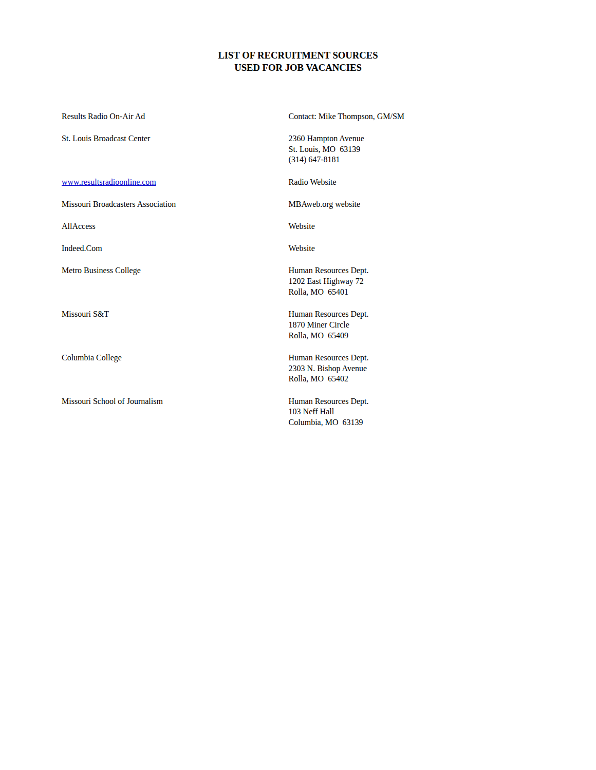LIST OF RECRUITMENT SOURCES
USED FOR JOB VACANCIES
| Results Radio On-Air Ad | Contact: Mike Thompson, GM/SM |
| St. Louis Broadcast Center | 2360 Hampton Avenue St. Louis, MO 63139 (314) 647-8181 |
| www.resultsradioonline.com | Radio Website |
| Missouri Broadcasters Association | MBAweb.org website |
| AllAccess | Website |
| Indeed.Com | Website |
| Metro Business College | Human Resources Dept. 1202 East Highway 72 Rolla, MO 65401 |
| Missouri S&T | Human Resources Dept. 1870 Miner Circle Rolla, MO 65409 |
| Columbia College | Human Resources Dept. 2303 N. Bishop Avenue Rolla, MO 65402 |
| Missouri School of Journalism | Human Resources Dept. 103 Neff Hall Columbia, MO 63139 |